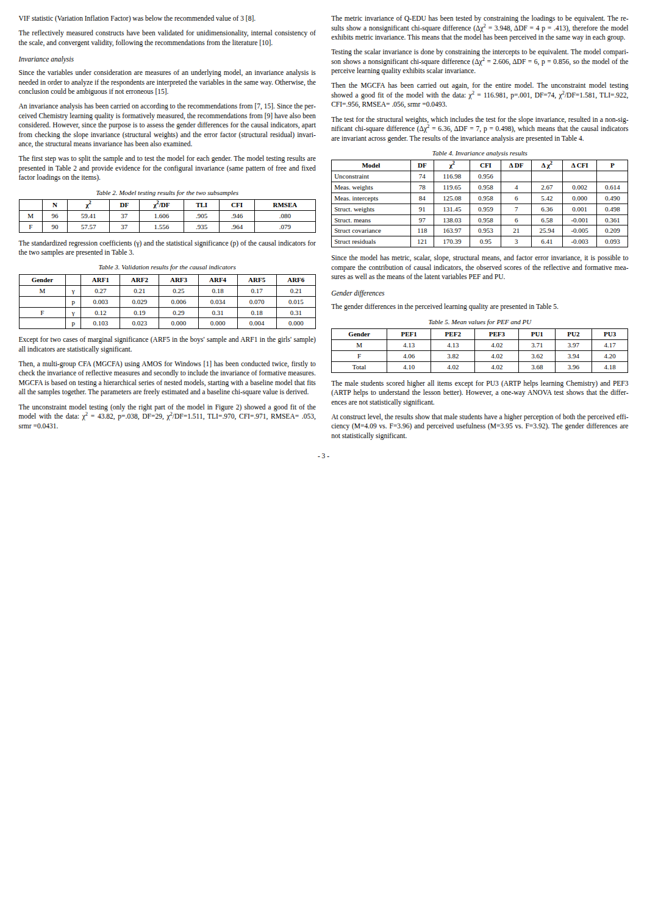VIF statistic (Variation Inflation Factor) was below the recommended value of 3 [8].
The reflectively measured constructs have been validated for unidimensionality, internal consistency of the scale, and convergent validity, following the recommendations from the literature [10].
Invariance analysis
Since the variables under consideration are measures of an underlying model, an invariance analysis is needed in order to analyze if the respondents are interpreted the variables in the same way. Otherwise, the conclusion could be ambiguous if not erroneous [15].
An invariance analysis has been carried on according to the recommendations from [7, 15]. Since the perceived Chemistry learning quality is formatively measured, the recommendations from [9] have also been considered. However, since the purpose is to assess the gender differences for the causal indicators, apart from checking the slope invariance (structural weights) and the error factor (structural residual) invariance, the structural means invariance has been also examined.
The first step was to split the sample and to test the model for each gender. The model testing results are presented in Table 2 and provide evidence for the configural invariance (same pattern of free and fixed factor loadings on the items).
Table 2. Model testing results for the two subsamples
| | N | χ 2 | DF | χ 2 /DF | TLI | CFI | RMSEA |
| --- | --- | --- | --- | --- | --- | --- | --- |
| M | 96 | 59.41 | 37 | 1.606 | .905 | .946 | .080 |
| F | 90 | 57.57 | 37 | 1.556 | .935 | .964 | .079 |
The standardized regression coefficients (γ) and the statistical significance (p) of the causal indicators for the two samples are presented in Table 3.
Table 3. Validation results for the causal indicators
| Gender | | ARF1 | ARF2 | ARF3 | ARF4 | ARF5 | ARF6 |
| --- | --- | --- | --- | --- | --- | --- | --- |
| M | γ | 0.27 | 0.21 | 0.25 | 0.18 | 0.17 | 0.21 |
| | p | 0.003 | 0.029 | 0.006 | 0.034 | 0.070 | 0.015 |
| F | γ | 0.12 | 0.19 | 0.29 | 0.31 | 0.18 | 0.31 |
| | p | 0.103 | 0.023 | 0.000 | 0.000 | 0.004 | 0.000 |
Except for two cases of marginal significance (ARF5 in the boys' sample and ARF1 in the girls' sample) all indicators are statistically significant.
Then, a multi-group CFA (MGCFA) using AMOS for Windows [1] has been conducted twice, firstly to check the invariance of reflective measures and secondly to include the invariance of formative measures. MGCFA is based on testing a hierarchical series of nested models, starting with a baseline model that fits all the samples together. The parameters are freely estimated and a baseline chi-square value is derived.
The unconstraint model testing (only the right part of the model in Figure 2) showed a good fit of the model with the data: χ2 = 43.82, p=.038, DF=29, χ2/DF=1.511, TLI=.970, CFI=.971, RMSEA= .053, srmr =0.0431.
The metric invariance of Q-EDU has been tested by constraining the loadings to be equivalent. The results show a nonsignificant chi-square difference (Δχ2 = 3.948, ΔDF = 4 p = .413), therefore the model exhibits metric invariance. This means that the model has been perceived in the same way in each group.
Testing the scalar invariance is done by constraining the intercepts to be equivalent. The model comparison shows a nonsignificant chi-square difference (Δχ2 = 2.606, ΔDF = 6, p = 0.856, so the model of the perceive learning quality exhibits scalar invariance.
Then the MGCFA has been carried out again, for the entire model. The unconstraint model testing showed a good fit of the model with the data: χ2 = 116.981, p=.001, DF=74, χ2/DF=1.581, TLI=.922, CFI=.956, RMSEA= .056, srmr =0.0493.
The test for the structural weights, which includes the test for the slope invariance, resulted in a non-significant chi-square difference (Δχ2 = 6.36, ΔDF = 7, p = 0.498), which means that the causal indicators are invariant across gender. The results of the invariance analysis are presented in Table 4.
Table 4. Invariance analysis results
| Model | DF | χ 2 | CFI | Δ DF | Δ χ 2 | Δ CFI | P |
| --- | --- | --- | --- | --- | --- | --- | --- |
| Unconstraint | 74 | 116.98 | 0.956 | | | | |
| Meas. weights | 78 | 119.65 | 0.958 | 4 | 2.67 | 0.002 | 0.614 |
| Meas. intercepts | 84 | 125.08 | 0.958 | 6 | 5.42 | 0.000 | 0.490 |
| Struct. weights | 91 | 131.45 | 0.959 | 7 | 6.36 | 0.001 | 0.498 |
| Struct. means | 97 | 138.03 | 0.958 | 6 | 6.58 | -0.001 | 0.361 |
| Struct covariance | 118 | 163.97 | 0.953 | 21 | 25.94 | -0.005 | 0.209 |
| Struct residuals | 121 | 170.39 | 0.95 | 3 | 6.41 | -0.003 | 0.093 |
Since the model has metric, scalar, slope, structural means, and factor error invariance, it is possible to compare the contribution of causal indicators, the observed scores of the reflective and formative measures as well as the means of the latent variables PEF and PU.
Gender differences
The gender differences in the perceived learning quality are presented in Table 5.
Table 5. Mean values for PEF and PU
| Gender | PEF1 | PEF2 | PEF3 | PU1 | PU2 | PU3 |
| --- | --- | --- | --- | --- | --- | --- |
| M | 4.13 | 4.13 | 4.02 | 3.71 | 3.97 | 4.17 |
| F | 4.06 | 3.82 | 4.02 | 3.62 | 3.94 | 4.20 |
| Total | 4.10 | 4.02 | 4.02 | 3.68 | 3.96 | 4.18 |
The male students scored higher all items except for PU3 (ARTP helps learning Chemistry) and PEF3 (ARTP helps to understand the lesson better). However, a one-way ANOVA test shows that the differences are not statistically significant.
At construct level, the results show that male students have a higher perception of both the perceived efficiency (M=4.09 vs. F=3.96) and perceived usefulness (M=3.95 vs. F=3.92). The gender differences are not statistically significant.
- 3 -